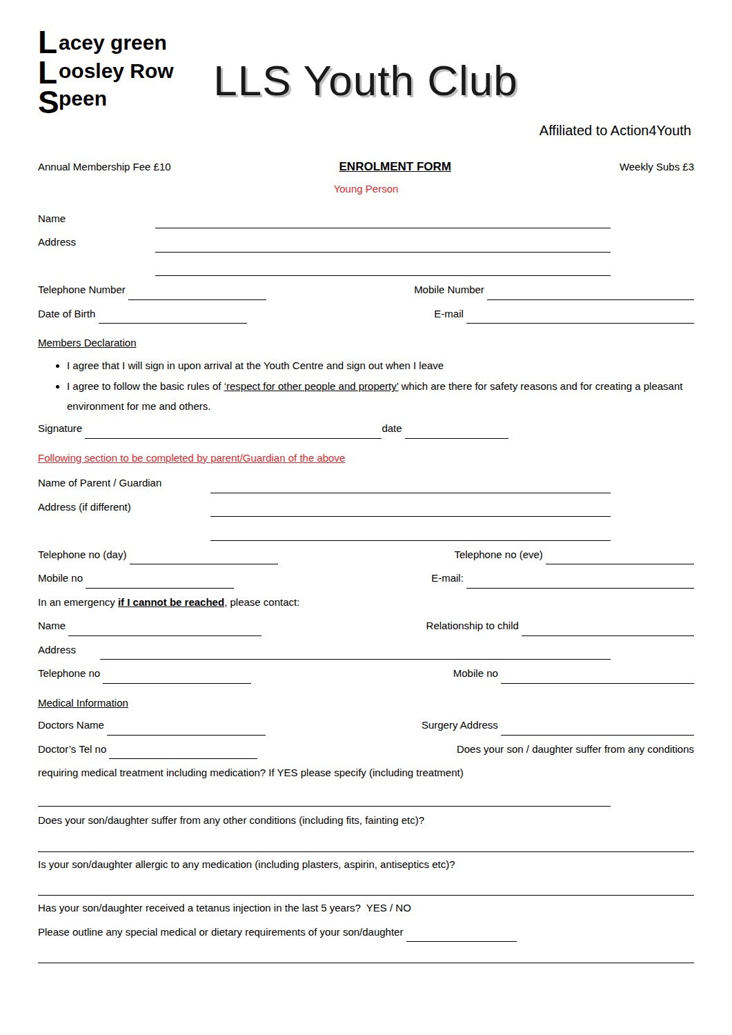L
L
S
acey green oosley Row peen
LLS Youth Club
Affiliated to Action4Youth
Annual Membership Fee £10
ENROLMENT FORM
Weekly Subs £3
Young Person
Name
Address
Telephone Number
Mobile Number
Date of Birth
E-mail
Members Declaration
I agree that I will sign in upon arrival at the Youth Centre and sign out when I leave
I agree to follow the basic rules of ‘respect for other people and property’ which are there for safety reasons and for creating a pleasant environment for me and others.
Signature date
Following section to be completed by parent/Guardian of the above
Name of Parent / Guardian
Address (if different)
Telephone no (day)
Telephone no (eve)
Mobile no
E-mail:
In an emergency if I cannot be reached, please contact:
Name
Relationship to child
Address
Telephone no
Mobile no
Medical Information
Doctors Name
Surgery Address
Doctor’s Tel no
Does your son / daughter suffer from any conditions
requiring medical treatment including medication? If YES please specify (including treatment)
Does your son/daughter suffer from any other conditions (including fits, fainting etc)?
Is your son/daughter allergic to any medication (including plasters, aspirin, antiseptics etc)?
Has your son/daughter received a tetanus injection in the last 5 years? YES / NO
Please outline any special medical or dietary requirements of your son/daughter